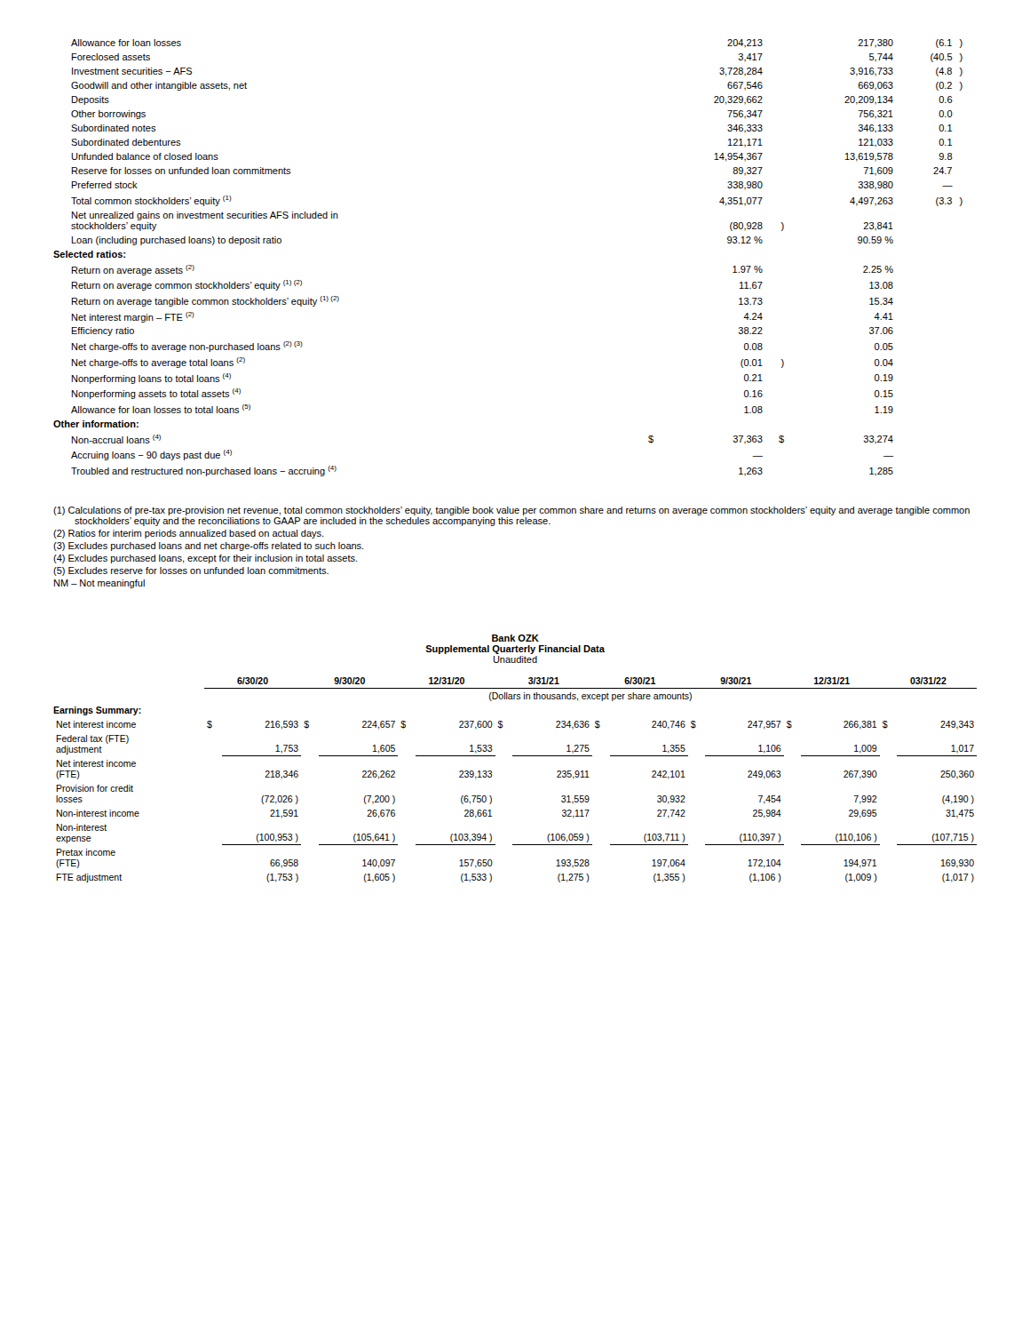| Allowance for loan losses | | 204,213 | | 217,380 | (6.1 | ) |
| Foreclosed assets | | 3,417 | | 5,744 | (40.5 | ) |
| Investment securities − AFS | | 3,728,284 | | 3,916,733 | (4.8 | ) |
| Goodwill and other intangible assets, net | | 667,546 | | 669,063 | (0.2 | ) |
| Deposits | | 20,329,662 | | 20,209,134 | 0.6 | |
| Other borrowings | | 756,347 | | 756,321 | 0.0 | |
| Subordinated notes | | 346,333 | | 346,133 | 0.1 | |
| Subordinated debentures | | 121,171 | | 121,033 | 0.1 | |
| Unfunded balance of closed loans | | 14,954,367 | | 13,619,578 | 9.8 | |
| Reserve for losses on unfunded loan commitments | | 89,327 | | 71,609 | 24.7 | |
| Preferred stock | | 338,980 | | 338,980 | — | |
| Total common stockholders’ equity (1) | | 4,351,077 | | 4,497,263 | (3.3 | ) |
| Net unrealized gains on investment securities AFS included in stockholders’ equity | | (80,928 | ) | 23,841 | | |
| Loan (including purchased loans) to deposit ratio | | 93.12 % | | 90.59 % | | |
| Selected ratios: | |
| Return on average assets (2) | | 1.97 % | | 2.25 % | | |
| Return on average common stockholders’ equity (1) (2) | | 11.67 | | 13.08 | | |
| Return on average tangible common stockholders’ equity (1) (2) | | 13.73 | | 15.34 | | |
| Net interest margin – FTE (2) | | 4.24 | | 4.41 | | |
| Efficiency ratio | | 38.22 | | 37.06 | | |
| Net charge-offs to average non-purchased loans (2) (3) | | 0.08 | | 0.05 | | |
| Net charge-offs to average total loans (2) | | (0.01 | ) | 0.04 | | |
| Nonperforming loans to total loans (4) | | 0.21 | | 0.19 | | |
| Nonperforming assets to total assets (4) | | 0.16 | | 0.15 | | |
| Allowance for loan losses to total loans (5) | | 1.08 | | 1.19 | | |
| Other information: | |
| Non-accrual loans (4) | $ | 37,363 | $ | 33,274 | | |
| Accruing loans − 90 days past due (4) | | — | | — | | |
| Troubled and restructured non-purchased loans − accruing (4) | | 1,263 | | 1,285 | | |
(1) Calculations of pre-tax pre-provision net revenue, total common stockholders’ equity, tangible book value per common share and returns on average common stockholders’ equity and average tangible common stockholders’ equity and the reconciliations to GAAP are included in the schedules accompanying this release.
(2) Ratios for interim periods annualized based on actual days.
(3) Excludes purchased loans and net charge-offs related to such loans.
(4) Excludes purchased loans, except for their inclusion in total assets.
(5) Excludes reserve for losses on unfunded loan commitments.
NM – Not meaningful
Bank OZK
Supplemental Quarterly Financial Data
Unaudited
| | 6/30/20 | 9/30/20 | 12/31/20 | 3/31/21 | 6/30/21 | 9/30/21 | 12/31/21 | 03/31/22 |
| --- | --- | --- | --- | --- | --- | --- | --- | --- |
| | (Dollars in thousands, except per share amounts) |
| Earnings Summary: | |
| Net interest income | $ | 216,593 | $ | 224,657 | $ | 237,600 | $ | 234,636 | $ | 240,746 | $ | 247,957 | $ | 266,381 | $ | 249,343 |
| Federal tax (FTE) adjustment | | 1,753 | | 1,605 | | 1,533 | | 1,275 | | 1,355 | | 1,106 | | 1,009 | | 1,017 |
| Net interest income (FTE) | | 218,346 | | 226,262 | | 239,133 | | 235,911 | | 242,101 | | 249,063 | | 267,390 | | 250,360 |
| Provision for credit losses | | (72,026 ) | | (7,200 ) | | (6,750 ) | | 31,559 | | 30,932 | | 7,454 | | 7,992 | | (4,190 ) |
| Non-interest income | | 21,591 | | 26,676 | | 28,661 | | 32,117 | | 27,742 | | 25,984 | | 29,695 | | 31,475 |
| Non-interest expense | | (100,953 ) | | (105,641 ) | | (103,394 ) | | (106,059 ) | | (103,711 ) | | (110,397 ) | | (110,106 ) | | (107,715 ) |
| Pretax income (FTE) | | 66,958 | | 140,097 | | 157,650 | | 193,528 | | 197,064 | | 172,104 | | 194,971 | | 169,930 |
| FTE adjustment | | (1,753 ) | | (1,605 ) | | (1,533 ) | | (1,275 ) | | (1,355 ) | | (1,106 ) | | (1,009 ) | | (1,017 ) |